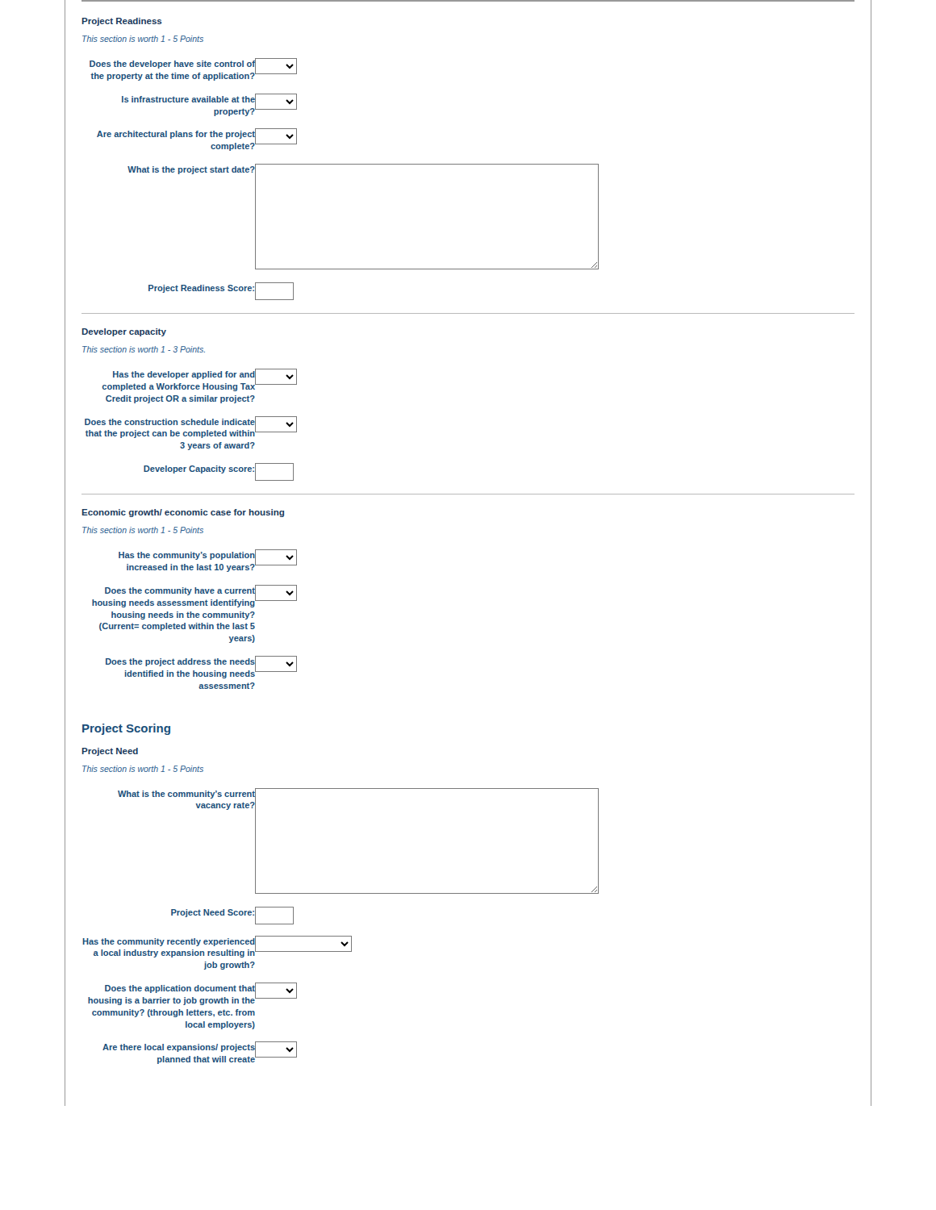Project Readiness
This section is worth 1 - 5 Points
| Does the developer have site control of the property at the time of application? | Site control Yes No |
| Is infrastructure available at the property? | Infrastructure available Yes No |
| Are architectural plans for the project complete? | Architectural plans complete Yes No |
| What is the project start date? | Project start date |
| Project Readiness Score: | Project readiness score |
Developer capacity
This section is worth 1 - 3 Points.
| Has the developer applied for and completed a Workforce Housing Tax Credit project OR a similar project? | Developer applied and completed project Yes No |
| Does the construction schedule indicate that the project can be completed within 3 years of award? | Construction schedule within 3 years Yes No |
| Developer Capacity score: | Developer capacity score |
Economic growth/ economic case for housing
This section is worth 1 - 5 Points
| Has the community’s population increased in the last 10 years? | Population increased Yes No |
| Does the community have a current housing needs assessment identifying housing needs in the community? (Current= completed within the last 5 years) | Current housing needs assessment Yes No |
| Does the project address the needs identified in the housing needs assessment? | Project addresses identified needs Yes No |
Project Scoring
Project Need
This section is worth 1 - 5 Points
| What is the community’s current vacancy rate? | Current vacancy rate |
| Project Need Score: | Project need score |
| Has the community recently experienced a local industry expansion resulting in job growth? | Local industry expansion Yes No |
| Does the application document that housing is a barrier to job growth in the community? (through letters, etc. from local employers) | Housing barrier to job growth Yes No |
| Are there local expansions/ projects planned that will create | Local expansions planned Yes No |